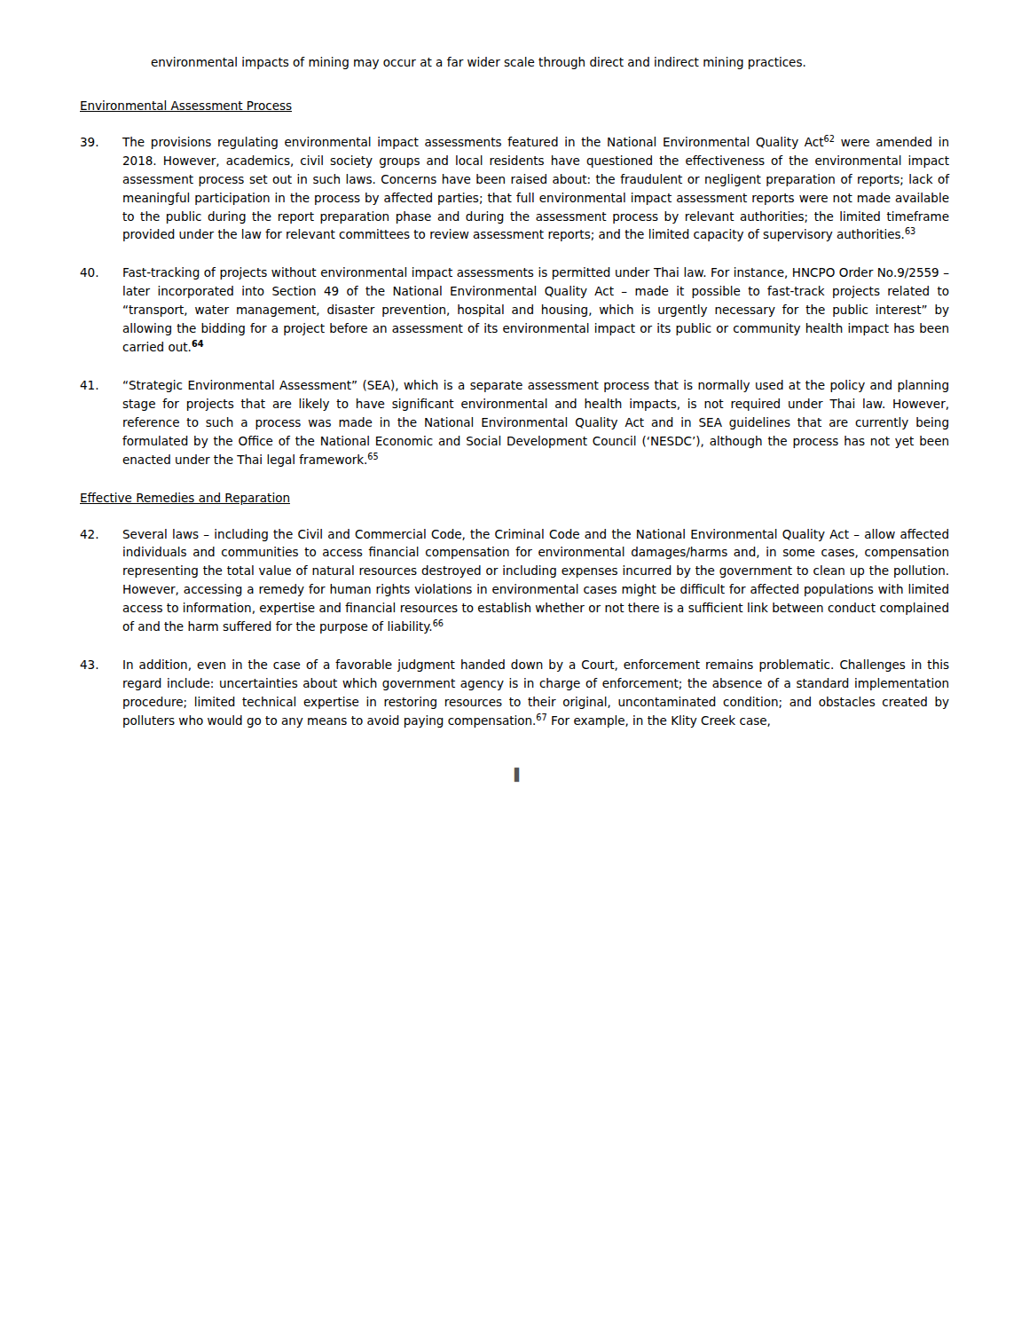environmental impacts of mining may occur at a far wider scale through direct and indirect mining practices.
Environmental Assessment Process
39. The provisions regulating environmental impact assessments featured in the National Environmental Quality Act62 were amended in 2018. However, academics, civil society groups and local residents have questioned the effectiveness of the environmental impact assessment process set out in such laws. Concerns have been raised about: the fraudulent or negligent preparation of reports; lack of meaningful participation in the process by affected parties; that full environmental impact assessment reports were not made available to the public during the report preparation phase and during the assessment process by relevant authorities; the limited timeframe provided under the law for relevant committees to review assessment reports; and the limited capacity of supervisory authorities.63
40. Fast-tracking of projects without environmental impact assessments is permitted under Thai law. For instance, HNCPO Order No.9/2559 – later incorporated into Section 49 of the National Environmental Quality Act – made it possible to fast-track projects related to “transport, water management, disaster prevention, hospital and housing, which is urgently necessary for the public interest” by allowing the bidding for a project before an assessment of its environmental impact or its public or community health impact has been carried out.64
41. “Strategic Environmental Assessment” (SEA), which is a separate assessment process that is normally used at the policy and planning stage for projects that are likely to have significant environmental and health impacts, is not required under Thai law. However, reference to such a process was made in the National Environmental Quality Act and in SEA guidelines that are currently being formulated by the Office of the National Economic and Social Development Council (‘NESDC’), although the process has not yet been enacted under the Thai legal framework.65
Effective Remedies and Reparation
42. Several laws – including the Civil and Commercial Code, the Criminal Code and the National Environmental Quality Act – allow affected individuals and communities to access financial compensation for environmental damages/harms and, in some cases, compensation representing the total value of natural resources destroyed or including expenses incurred by the government to clean up the pollution. However, accessing a remedy for human rights violations in environmental cases might be difficult for affected populations with limited access to information, expertise and financial resources to establish whether or not there is a sufficient link between conduct complained of and the harm suffered for the purpose of liability.66
43. In addition, even in the case of a favorable judgment handed down by a Court, enforcement remains problematic. Challenges in this regard include: uncertainties about which government agency is in charge of enforcement; the absence of a standard implementation procedure; limited technical expertise in restoring resources to their original, uncontaminated condition; and obstacles created by polluters who would go to any means to avoid paying compensation.67 For example, in the Klity Creek case,
▐